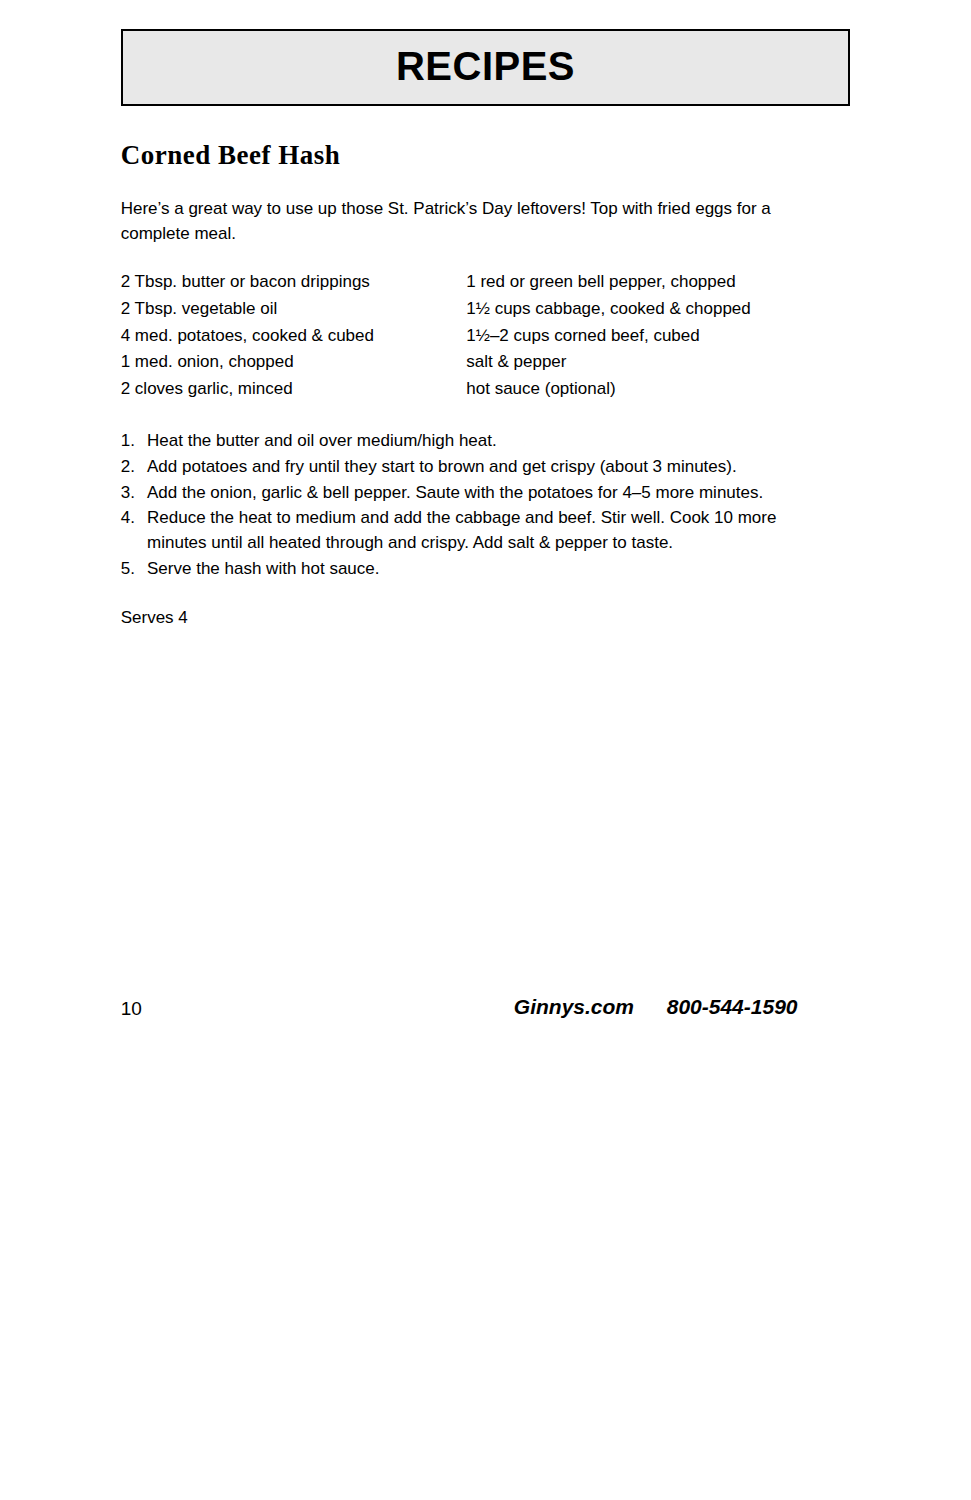RECIPES
Corned Beef Hash
Here’s a great way to use up those St. Patrick’s Day leftovers! Top with fried eggs for a complete meal.
| 2 Tbsp. butter or bacon drippings | 1 red or green bell pepper, chopped |
| 2 Tbsp. vegetable oil | 1½ cups cabbage, cooked & chopped |
| 4 med. potatoes, cooked & cubed | 1½–2 cups corned beef, cubed |
| 1 med. onion, chopped | salt & pepper |
| 2 cloves garlic, minced | hot sauce (optional) |
Heat the butter and oil over medium/high heat.
Add potatoes and fry until they start to brown and get crispy (about 3 minutes).
Add the onion, garlic & bell pepper. Saute with the potatoes for 4–5 more minutes.
Reduce the heat to medium and add the cabbage and beef. Stir well. Cook 10 more minutes until all heated through and crispy. Add salt & pepper to taste.
Serve the hash with hot sauce.
Serves 4
10
Ginnys.com 800-544-1590